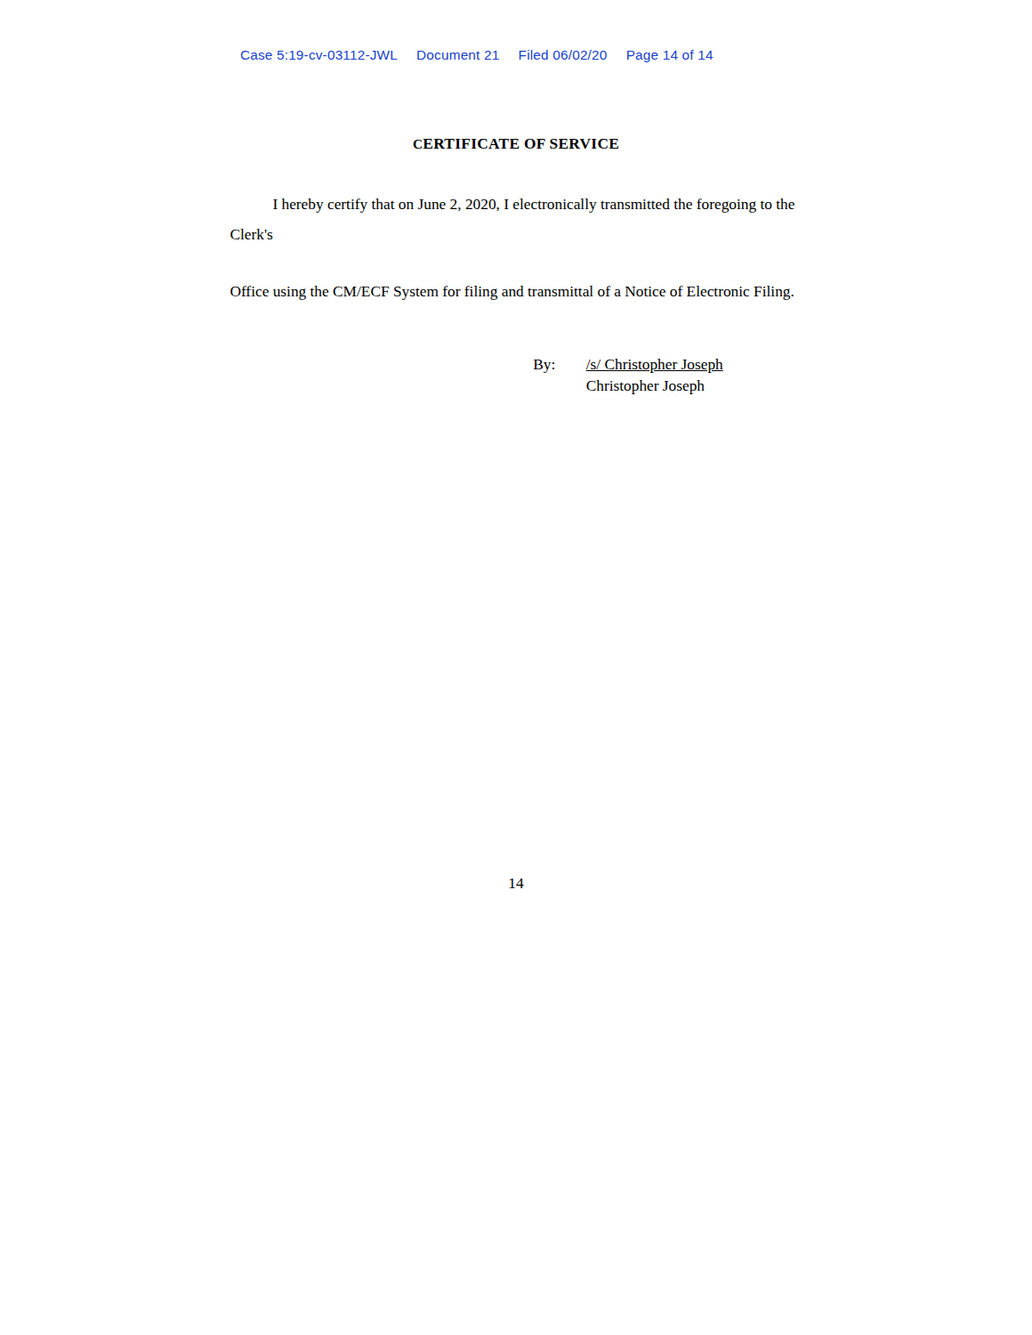Case 5:19-cv-03112-JWL Document 21 Filed 06/02/20 Page 14 of 14
CERTIFICATE OF SERVICE
I hereby certify that on June 2, 2020, I electronically transmitted the foregoing to the Clerk's
Office using the CM/ECF System for filing and transmittal of a Notice of Electronic Filing.
By: /s/ Christopher Joseph
Christopher Joseph
14